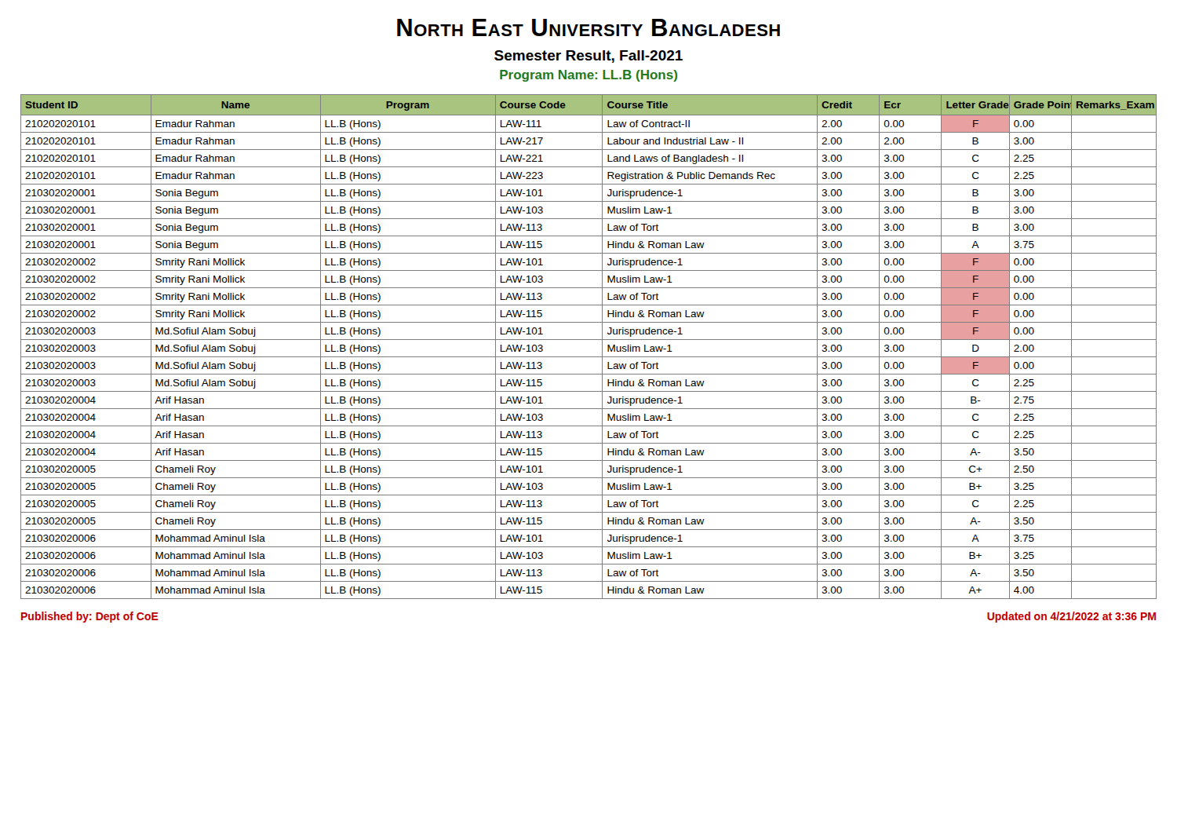North East University Bangladesh
Semester Result, Fall-2021
Program Name: LL.B (Hons)
| Student ID | Name | Program | Course Code | Course Title | Credit | Ecr | Letter Grade | Grade Point | Remarks_Exam |
| --- | --- | --- | --- | --- | --- | --- | --- | --- | --- |
| 210202020101 | Emadur Rahman | LL.B (Hons) | LAW-111 | Law of Contract-II | 2.00 | 0.00 | F | 0.00 | |
| 210202020101 | Emadur Rahman | LL.B (Hons) | LAW-217 | Labour and Industrial Law - II | 2.00 | 2.00 | B | 3.00 | |
| 210202020101 | Emadur Rahman | LL.B (Hons) | LAW-221 | Land Laws of Bangladesh - II | 3.00 | 3.00 | C | 2.25 | |
| 210202020101 | Emadur Rahman | LL.B (Hons) | LAW-223 | Registration & Public Demands Rec | 3.00 | 3.00 | C | 2.25 | |
| 210302020001 | Sonia Begum | LL.B (Hons) | LAW-101 | Jurisprudence-1 | 3.00 | 3.00 | B | 3.00 | |
| 210302020001 | Sonia Begum | LL.B (Hons) | LAW-103 | Muslim Law-1 | 3.00 | 3.00 | B | 3.00 | |
| 210302020001 | Sonia Begum | LL.B (Hons) | LAW-113 | Law of Tort | 3.00 | 3.00 | B | 3.00 | |
| 210302020001 | Sonia Begum | LL.B (Hons) | LAW-115 | Hindu & Roman Law | 3.00 | 3.00 | A | 3.75 | |
| 210302020002 | Smrity Rani Mollick | LL.B (Hons) | LAW-101 | Jurisprudence-1 | 3.00 | 0.00 | F | 0.00 | |
| 210302020002 | Smrity Rani Mollick | LL.B (Hons) | LAW-103 | Muslim Law-1 | 3.00 | 0.00 | F | 0.00 | |
| 210302020002 | Smrity Rani Mollick | LL.B (Hons) | LAW-113 | Law of Tort | 3.00 | 0.00 | F | 0.00 | |
| 210302020002 | Smrity Rani Mollick | LL.B (Hons) | LAW-115 | Hindu & Roman Law | 3.00 | 0.00 | F | 0.00 | |
| 210302020003 | Md.Sofiul Alam Sobuj | LL.B (Hons) | LAW-101 | Jurisprudence-1 | 3.00 | 0.00 | F | 0.00 | |
| 210302020003 | Md.Sofiul Alam Sobuj | LL.B (Hons) | LAW-103 | Muslim Law-1 | 3.00 | 3.00 | D | 2.00 | |
| 210302020003 | Md.Sofiul Alam Sobuj | LL.B (Hons) | LAW-113 | Law of Tort | 3.00 | 0.00 | F | 0.00 | |
| 210302020003 | Md.Sofiul Alam Sobuj | LL.B (Hons) | LAW-115 | Hindu & Roman Law | 3.00 | 3.00 | C | 2.25 | |
| 210302020004 | Arif Hasan | LL.B (Hons) | LAW-101 | Jurisprudence-1 | 3.00 | 3.00 | B- | 2.75 | |
| 210302020004 | Arif Hasan | LL.B (Hons) | LAW-103 | Muslim Law-1 | 3.00 | 3.00 | C | 2.25 | |
| 210302020004 | Arif Hasan | LL.B (Hons) | LAW-113 | Law of Tort | 3.00 | 3.00 | C | 2.25 | |
| 210302020004 | Arif Hasan | LL.B (Hons) | LAW-115 | Hindu & Roman Law | 3.00 | 3.00 | A- | 3.50 | |
| 210302020005 | Chameli Roy | LL.B (Hons) | LAW-101 | Jurisprudence-1 | 3.00 | 3.00 | C+ | 2.50 | |
| 210302020005 | Chameli Roy | LL.B (Hons) | LAW-103 | Muslim Law-1 | 3.00 | 3.00 | B+ | 3.25 | |
| 210302020005 | Chameli Roy | LL.B (Hons) | LAW-113 | Law of Tort | 3.00 | 3.00 | C | 2.25 | |
| 210302020005 | Chameli Roy | LL.B (Hons) | LAW-115 | Hindu & Roman Law | 3.00 | 3.00 | A- | 3.50 | |
| 210302020006 | Mohammad Aminul Isla | LL.B (Hons) | LAW-101 | Jurisprudence-1 | 3.00 | 3.00 | A | 3.75 | |
| 210302020006 | Mohammad Aminul Isla | LL.B (Hons) | LAW-103 | Muslim Law-1 | 3.00 | 3.00 | B+ | 3.25 | |
| 210302020006 | Mohammad Aminul Isla | LL.B (Hons) | LAW-113 | Law of Tort | 3.00 | 3.00 | A- | 3.50 | |
| 210302020006 | Mohammad Aminul Isla | LL.B (Hons) | LAW-115 | Hindu & Roman Law | 3.00 | 3.00 | A+ | 4.00 | |
Published by: Dept of CoE
Updated on 4/21/2022 at 3:36 PM